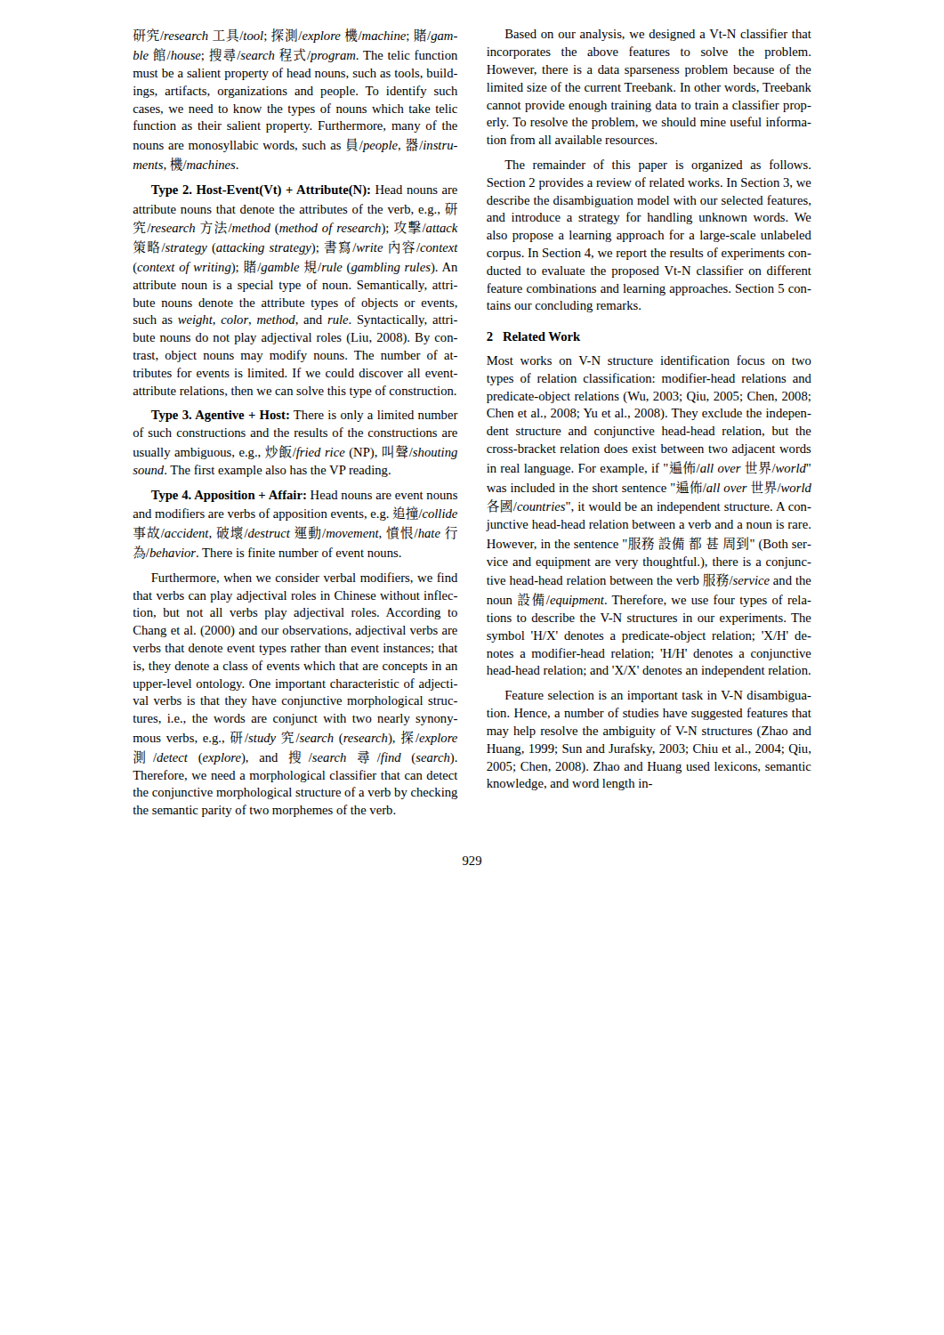研究/research 工具/tool; 探測/explore 機/machine; 賭/gamble 館/house; 搜尋/search 程式/program. The telic function must be a salient property of head nouns, such as tools, buildings, artifacts, organizations and people. To identify such cases, we need to know the types of nouns which take telic function as their salient property. Furthermore, many of the nouns are monosyllabic words, such as 員/people, 器/instruments, 機/machines.
Type 2. Host-Event(Vt) + Attribute(N): Head nouns are attribute nouns that denote the attributes of the verb, e.g., 研究/research 方法/method (method of research); 攻擊/attack 策略/strategy (attacking strategy); 書寫/write 內容/context (context of writing); 賭/gamble 規/rule (gambling rules). An attribute noun is a special type of noun. Semantically, attribute nouns denote the attribute types of objects or events, such as weight, color, method, and rule. Syntactically, attribute nouns do not play adjectival roles (Liu, 2008). By contrast, object nouns may modify nouns. The number of attributes for events is limited. If we could discover all event-attribute relations, then we can solve this type of construction.
Type 3. Agentive + Host: There is only a limited number of such constructions and the results of the constructions are usually ambiguous, e.g., 炒飯/fried rice (NP), 叫聲/shouting sound. The first example also has the VP reading.
Type 4. Apposition + Affair: Head nouns are event nouns and modifiers are verbs of apposition events, e.g. 追撞/collide 事故/accident, 破壞/destruct 運動/movement, 憤恨/hate 行為/behavior. There is finite number of event nouns.
Furthermore, when we consider verbal modifiers, we find that verbs can play adjectival roles in Chinese without inflection, but not all verbs play adjectival roles. According to Chang et al. (2000) and our observations, adjectival verbs are verbs that denote event types rather than event instances; that is, they denote a class of events which that are concepts in an upper-level ontology. One important characteristic of adjectival verbs is that they have conjunctive morphological structures, i.e., the words are conjunct with two nearly synonymous verbs, e.g., 研/study 究/search (research), 探/explore 測/detect (explore), and 搜/search 尋/find (search). Therefore, we need a morphological classifier that can detect the conjunctive morphological structure of a verb by checking the semantic parity of two morphemes of the verb.
Based on our analysis, we designed a Vt-N classifier that incorporates the above features to solve the problem. However, there is a data sparseness problem because of the limited size of the current Treebank. In other words, Treebank cannot provide enough training data to train a classifier properly. To resolve the problem, we should mine useful information from all available resources.
The remainder of this paper is organized as follows. Section 2 provides a review of related works. In Section 3, we describe the disambiguation model with our selected features, and introduce a strategy for handling unknown words. We also propose a learning approach for a large-scale unlabeled corpus. In Section 4, we report the results of experiments conducted to evaluate the proposed Vt-N classifier on different feature combinations and learning approaches. Section 5 contains our concluding remarks.
2 Related Work
Most works on V-N structure identification focus on two types of relation classification: modifier-head relations and predicate-object relations (Wu, 2003; Qiu, 2005; Chen, 2008; Chen et al., 2008; Yu et al., 2008). They exclude the independent structure and conjunctive head-head relation, but the cross-bracket relation does exist between two adjacent words in real language. For example, if "遍佈/all over 世界/world" was included in the short sentence "遍佈/all over 世界/world 各國/countries", it would be an independent structure. A conjunctive head-head relation between a verb and a noun is rare. However, in the sentence "服務 設備 都 甚 周到" (Both service and equipment are very thoughtful.), there is a conjunctive head-head relation between the verb 服務/service and the noun 設備/equipment. Therefore, we use four types of relations to describe the V-N structures in our experiments. The symbol 'H/X' denotes a predicate-object relation; 'X/H' denotes a modifier-head relation; 'H/H' denotes a conjunctive head-head relation; and 'X/X' denotes an independent relation.
Feature selection is an important task in V-N disambiguation. Hence, a number of studies have suggested features that may help resolve the ambiguity of V-N structures (Zhao and Huang, 1999; Sun and Jurafsky, 2003; Chiu et al., 2004; Qiu, 2005; Chen, 2008). Zhao and Huang used lexicons, semantic knowledge, and word length in-
929